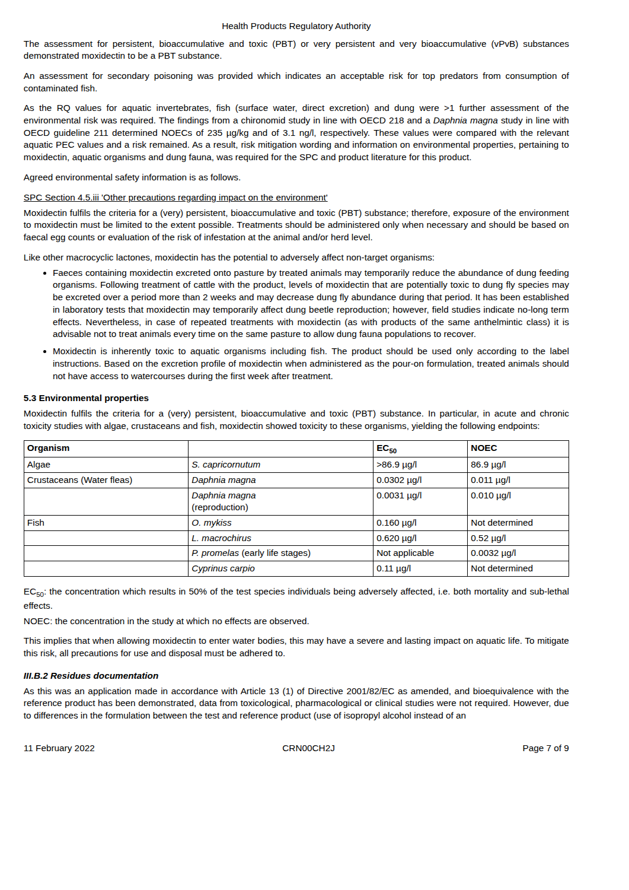Health Products Regulatory Authority
The assessment for persistent, bioaccumulative and toxic (PBT) or very persistent and very bioaccumulative (vPvB) substances demonstrated moxidectin to be a PBT substance.
An assessment for secondary poisoning was provided which indicates an acceptable risk for top predators from consumption of contaminated fish.
As the RQ values for aquatic invertebrates, fish (surface water, direct excretion) and dung were >1 further assessment of the environmental risk was required. The findings from a chironomid study in line with OECD 218 and a Daphnia magna study in line with OECD guideline 211 determined NOECs of 235 µg/kg and of 3.1 ng/l, respectively. These values were compared with the relevant aquatic PEC values and a risk remained. As a result, risk mitigation wording and information on environmental properties, pertaining to moxidectin, aquatic organisms and dung fauna, was required for the SPC and product literature for this product.
Agreed environmental safety information is as follows.
SPC Section 4.5.iii 'Other precautions regarding impact on the environment'
Moxidectin fulfils the criteria for a (very) persistent, bioaccumulative and toxic (PBT) substance; therefore, exposure of the environment to moxidectin must be limited to the extent possible. Treatments should be administered only when necessary and should be based on faecal egg counts or evaluation of the risk of infestation at the animal and/or herd level.
Like other macrocyclic lactones, moxidectin has the potential to adversely affect non-target organisms:
Faeces containing moxidectin excreted onto pasture by treated animals may temporarily reduce the abundance of dung feeding organisms. Following treatment of cattle with the product, levels of moxidectin that are potentially toxic to dung fly species may be excreted over a period more than 2 weeks and may decrease dung fly abundance during that period. It has been established in laboratory tests that moxidectin may temporarily affect dung beetle reproduction; however, field studies indicate no-long term effects. Nevertheless, in case of repeated treatments with moxidectin (as with products of the same anthelmintic class) it is advisable not to treat animals every time on the same pasture to allow dung fauna populations to recover.
Moxidectin is inherently toxic to aquatic organisms including fish. The product should be used only according to the label instructions. Based on the excretion profile of moxidectin when administered as the pour-on formulation, treated animals should not have access to watercourses during the first week after treatment.
5.3 Environmental properties
Moxidectin fulfils the criteria for a (very) persistent, bioaccumulative and toxic (PBT) substance. In particular, in acute and chronic toxicity studies with algae, crustaceans and fish, moxidectin showed toxicity to these organisms, yielding the following endpoints:
| Organism | | EC 50 | NOEC |
| --- | --- | --- | --- |
| Algae | S. capricornutum | >86.9 µg/l | 86.9 µg/l |
| Crustaceans (Water fleas) | Daphnia magna | 0.0302 µg/l | 0.011 µg/l |
| | Daphnia magna (reproduction) | 0.0031 µg/l | 0.010 µg/l |
| Fish | O. mykiss | 0.160 µg/l | Not determined |
| | L. macrochirus | 0.620 µg/l | 0.52 µg/l |
| | P. promelas (early life stages) | Not applicable | 0.0032 µg/l |
| | Cyprinus carpio | 0.11 µg/l | Not determined |
EC50: the concentration which results in 50% of the test species individuals being adversely affected, i.e. both mortality and sub-lethal effects.
NOEC: the concentration in the study at which no effects are observed.
This implies that when allowing moxidectin to enter water bodies, this may have a severe and lasting impact on aquatic life. To mitigate this risk, all precautions for use and disposal must be adhered to.
III.B.2 Residues documentation
As this was an application made in accordance with Article 13 (1) of Directive 2001/82/EC as amended, and bioequivalence with the reference product has been demonstrated, data from toxicological, pharmacological or clinical studies were not required. However, due to differences in the formulation between the test and reference product (use of isopropyl alcohol instead of an
11 February 2022
CRN00CH2J
Page 7 of 9